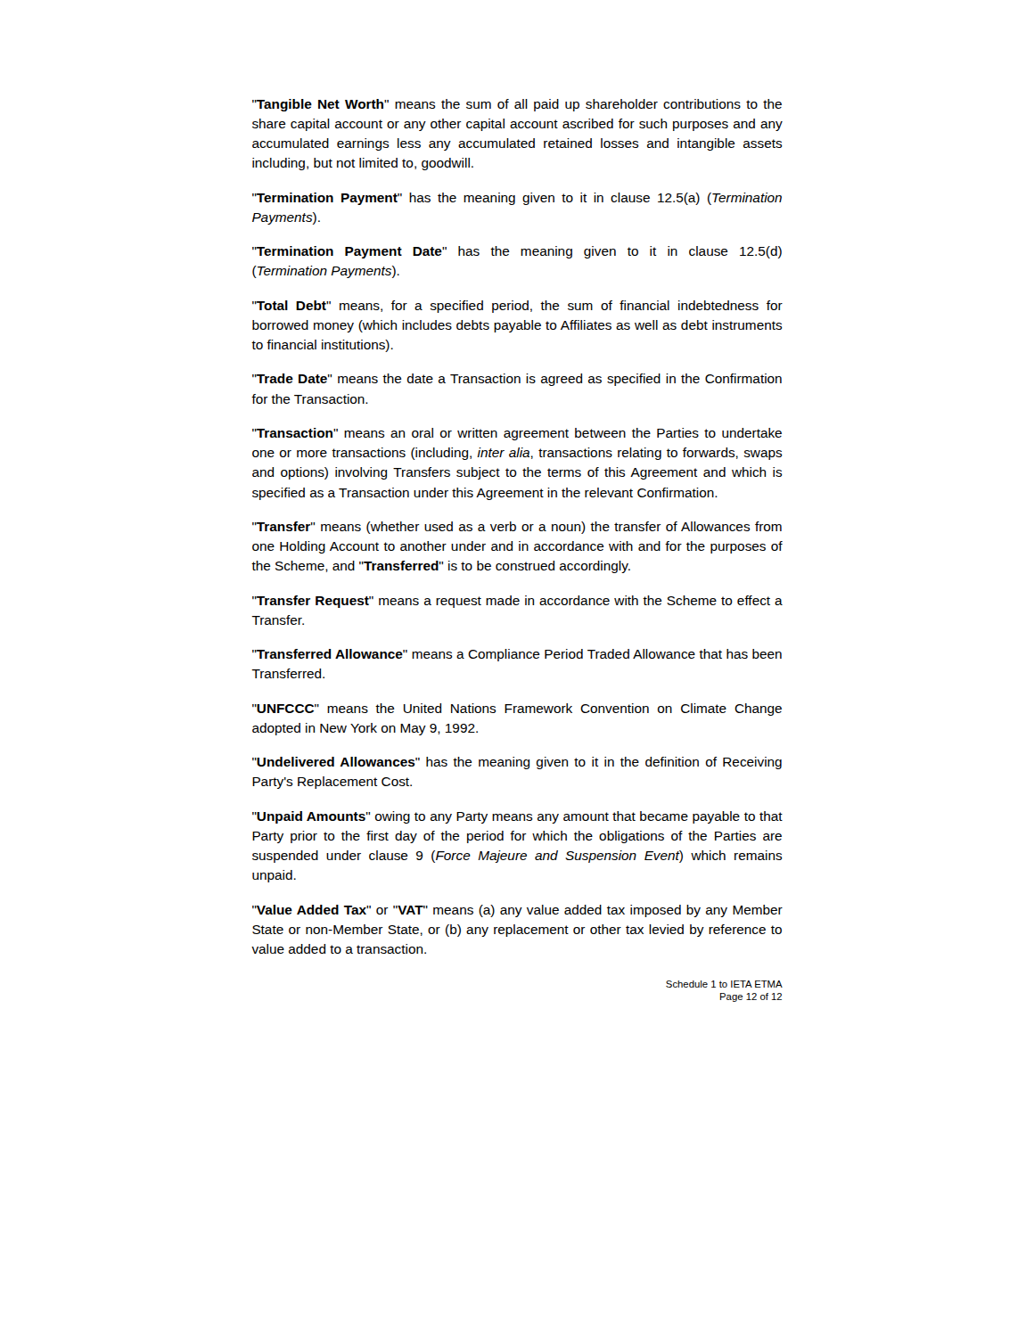"Tangible Net Worth" means the sum of all paid up shareholder contributions to the share capital account or any other capital account ascribed for such purposes and any accumulated earnings less any accumulated retained losses and intangible assets including, but not limited to, goodwill.
"Termination Payment" has the meaning given to it in clause 12.5(a) (Termination Payments).
"Termination Payment Date" has the meaning given to it in clause 12.5(d) (Termination Payments).
"Total Debt" means, for a specified period, the sum of financial indebtedness for borrowed money (which includes debts payable to Affiliates as well as debt instruments to financial institutions).
"Trade Date" means the date a Transaction is agreed as specified in the Confirmation for the Transaction.
"Transaction" means an oral or written agreement between the Parties to undertake one or more transactions (including, inter alia, transactions relating to forwards, swaps and options) involving Transfers subject to the terms of this Agreement and which is specified as a Transaction under this Agreement in the relevant Confirmation.
"Transfer" means (whether used as a verb or a noun) the transfer of Allowances from one Holding Account to another under and in accordance with and for the purposes of the Scheme, and "Transferred" is to be construed accordingly.
"Transfer Request" means a request made in accordance with the Scheme to effect a Transfer.
"Transferred Allowance" means a Compliance Period Traded Allowance that has been Transferred.
"UNFCCC" means the United Nations Framework Convention on Climate Change adopted in New York on May 9, 1992.
"Undelivered Allowances" has the meaning given to it in the definition of Receiving Party's Replacement Cost.
"Unpaid Amounts" owing to any Party means any amount that became payable to that Party prior to the first day of the period for which the obligations of the Parties are suspended under clause 9 (Force Majeure and Suspension Event) which remains unpaid.
"Value Added Tax" or "VAT" means (a) any value added tax imposed by any Member State or non-Member State, or (b) any replacement or other tax levied by reference to value added to a transaction.
Schedule 1 to IETA ETMA
Page 12 of 12